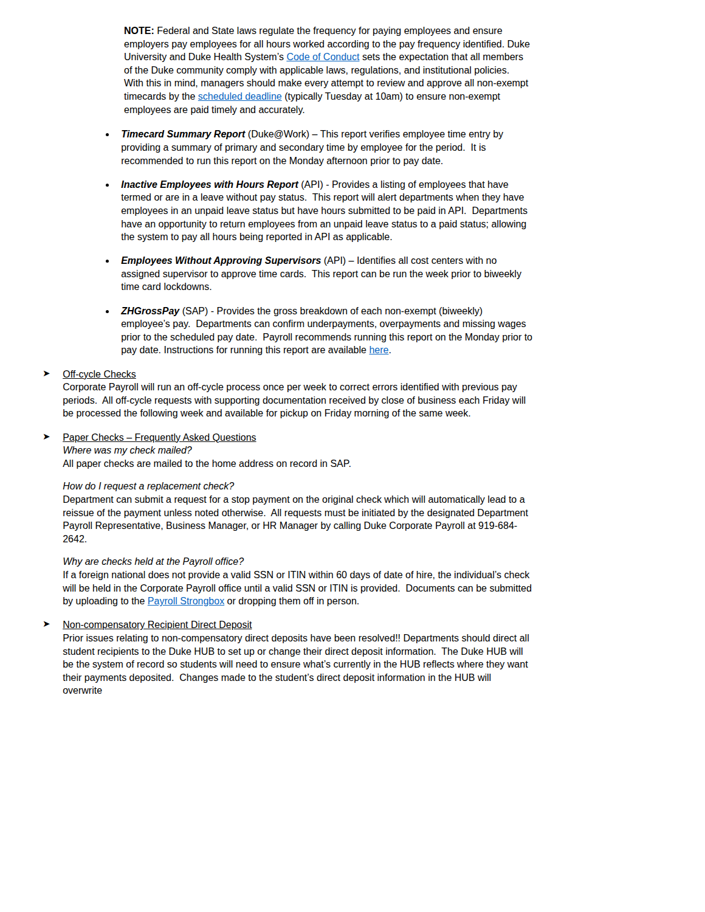NOTE: Federal and State laws regulate the frequency for paying employees and ensure employers pay employees for all hours worked according to the pay frequency identified. Duke University and Duke Health System’s Code of Conduct sets the expectation that all members of the Duke community comply with applicable laws, regulations, and institutional policies. With this in mind, managers should make every attempt to review and approve all non-exempt timecards by the scheduled deadline (typically Tuesday at 10am) to ensure non-exempt employees are paid timely and accurately.
Timecard Summary Report (Duke@Work) – This report verifies employee time entry by providing a summary of primary and secondary time by employee for the period. It is recommended to run this report on the Monday afternoon prior to pay date.
Inactive Employees with Hours Report (API) - Provides a listing of employees that have termed or are in a leave without pay status. This report will alert departments when they have employees in an unpaid leave status but have hours submitted to be paid in API. Departments have an opportunity to return employees from an unpaid leave status to a paid status; allowing the system to pay all hours being reported in API as applicable.
Employees Without Approving Supervisors (API) – Identifies all cost centers with no assigned supervisor to approve time cards. This report can be run the week prior to biweekly time card lockdowns.
ZHGrossPay (SAP) - Provides the gross breakdown of each non-exempt (biweekly) employee’s pay. Departments can confirm underpayments, overpayments and missing wages prior to the scheduled pay date. Payroll recommends running this report on the Monday prior to pay date. Instructions for running this report are available here.
Off-cycle Checks
Corporate Payroll will run an off-cycle process once per week to correct errors identified with previous pay periods. All off-cycle requests with supporting documentation received by close of business each Friday will be processed the following week and available for pickup on Friday morning of the same week.
Paper Checks – Frequently Asked Questions
Where was my check mailed?
All paper checks are mailed to the home address on record in SAP.
How do I request a replacement check?
Department can submit a request for a stop payment on the original check which will automatically lead to a reissue of the payment unless noted otherwise. All requests must be initiated by the designated Department Payroll Representative, Business Manager, or HR Manager by calling Duke Corporate Payroll at 919-684-2642.
Why are checks held at the Payroll office?
If a foreign national does not provide a valid SSN or ITIN within 60 days of date of hire, the individual’s check will be held in the Corporate Payroll office until a valid SSN or ITIN is provided. Documents can be submitted by uploading to the Payroll Strongbox or dropping them off in person.
Non-compensatory Recipient Direct Deposit
Prior issues relating to non-compensatory direct deposits have been resolved!! Departments should direct all student recipients to the Duke HUB to set up or change their direct deposit information. The Duke HUB will be the system of record so students will need to ensure what’s currently in the HUB reflects where they want their payments deposited. Changes made to the student’s direct deposit information in the HUB will overwrite